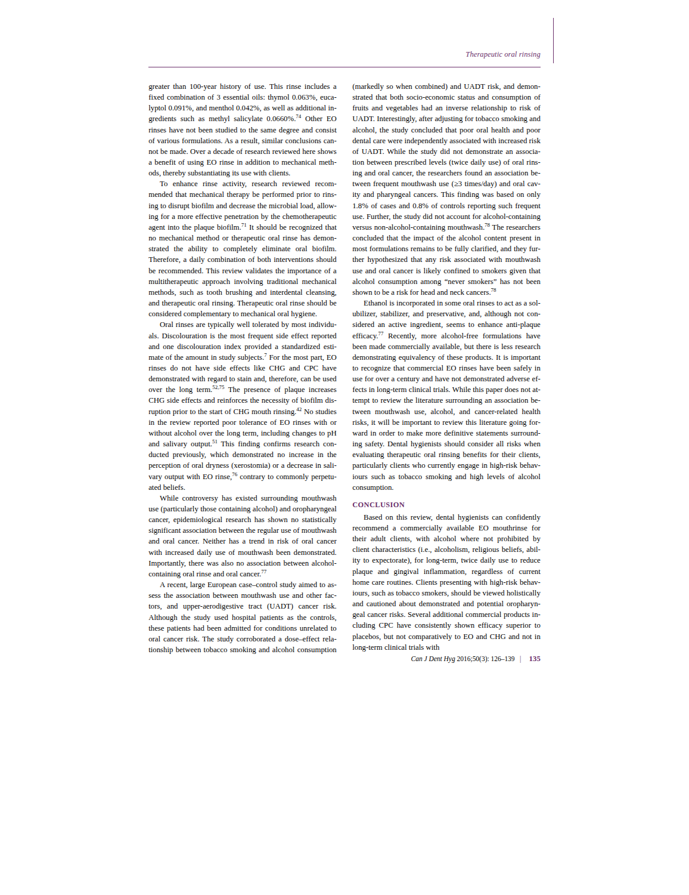Therapeutic oral rinsing
greater than 100-year history of use. This rinse includes a fixed combination of 3 essential oils: thymol 0.063%, eucalyptol 0.091%, and menthol 0.042%, as well as additional ingredients such as methyl salicylate 0.0660%.74 Other EO rinses have not been studied to the same degree and consist of various formulations. As a result, similar conclusions cannot be made. Over a decade of research reviewed here shows a benefit of using EO rinse in addition to mechanical methods, thereby substantiating its use with clients.
To enhance rinse activity, research reviewed recommended that mechanical therapy be performed prior to rinsing to disrupt biofilm and decrease the microbial load, allowing for a more effective penetration by the chemotherapeutic agent into the plaque biofilm.71 It should be recognized that no mechanical method or therapeutic oral rinse has demonstrated the ability to completely eliminate oral biofilm. Therefore, a daily combination of both interventions should be recommended. This review validates the importance of a multitherapeutic approach involving traditional mechanical methods, such as tooth brushing and interdental cleansing, and therapeutic oral rinsing. Therapeutic oral rinse should be considered complementary to mechanical oral hygiene.
Oral rinses are typically well tolerated by most individuals. Discolouration is the most frequent side effect reported and one discolouration index provided a standardized estimate of the amount in study subjects.7 For the most part, EO rinses do not have side effects like CHG and CPC have demonstrated with regard to stain and, therefore, can be used over the long term.52,75 The presence of plaque increases CHG side effects and reinforces the necessity of biofilm disruption prior to the start of CHG mouth rinsing.42 No studies in the review reported poor tolerance of EO rinses with or without alcohol over the long term, including changes to pH and salivary output.51 This finding confirms research conducted previously, which demonstrated no increase in the perception of oral dryness (xerostomia) or a decrease in salivary output with EO rinse,76 contrary to commonly perpetuated beliefs.
While controversy has existed surrounding mouthwash use (particularly those containing alcohol) and oropharyngeal cancer, epidemiological research has shown no statistically significant association between the regular use of mouthwash and oral cancer. Neither has a trend in risk of oral cancer with increased daily use of mouthwash been demonstrated. Importantly, there was also no association between alcohol-containing oral rinse and oral cancer.77
A recent, large European case–control study aimed to assess the association between mouthwash use and other factors, and upper-aerodigestive tract (UADT) cancer risk. Although the study used hospital patients as the controls, these patients had been admitted for conditions unrelated to oral cancer risk. The study corroborated a dose–effect relationship between tobacco smoking and alcohol consumption (markedly so when combined) and UADT risk, and demonstrated that both socio-economic status and consumption of fruits and vegetables had an inverse relationship to risk of UADT. Interestingly, after adjusting for tobacco smoking and alcohol, the study concluded that poor oral health and poor dental care were independently associated with increased risk of UADT. While the study did not demonstrate an association between prescribed levels (twice daily use) of oral rinsing and oral cancer, the researchers found an association between frequent mouthwash use (≥3 times/day) and oral cavity and pharyngeal cancers. This finding was based on only 1.8% of cases and 0.8% of controls reporting such frequent use. Further, the study did not account for alcohol-containing versus non-alcohol-containing mouthwash.78 The researchers concluded that the impact of the alcohol content present in most formulations remains to be fully clarified, and they further hypothesized that any risk associated with mouthwash use and oral cancer is likely confined to smokers given that alcohol consumption among “never smokers” has not been shown to be a risk for head and neck cancers.78
Ethanol is incorporated in some oral rinses to act as a solubilizer, stabilizer, and preservative, and, although not considered an active ingredient, seems to enhance anti-plaque efficacy.77 Recently, more alcohol-free formulations have been made commercially available, but there is less research demonstrating equivalency of these products. It is important to recognize that commercial EO rinses have been safely in use for over a century and have not demonstrated adverse effects in long-term clinical trials. While this paper does not attempt to review the literature surrounding an association between mouthwash use, alcohol, and cancer-related health risks, it will be important to review this literature going forward in order to make more definitive statements surrounding safety. Dental hygienists should consider all risks when evaluating therapeutic oral rinsing benefits for their clients, particularly clients who currently engage in high-risk behaviours such as tobacco smoking and high levels of alcohol consumption.
Conclusion
Based on this review, dental hygienists can confidently recommend a commercially available EO mouthrinse for their adult clients, with alcohol where not prohibited by client characteristics (i.e., alcoholism, religious beliefs, ability to expectorate), for long-term, twice daily use to reduce plaque and gingival inflammation, regardless of current home care routines. Clients presenting with high-risk behaviours, such as tobacco smokers, should be viewed holistically and cautioned about demonstrated and potential oropharyngeal cancer risks. Several additional commercial products including CPC have consistently shown efficacy superior to placebos, but not comparatively to EO and CHG and not in long-term clinical trials with
Can J Dent Hyg 2016;50(3): 126–139 |135